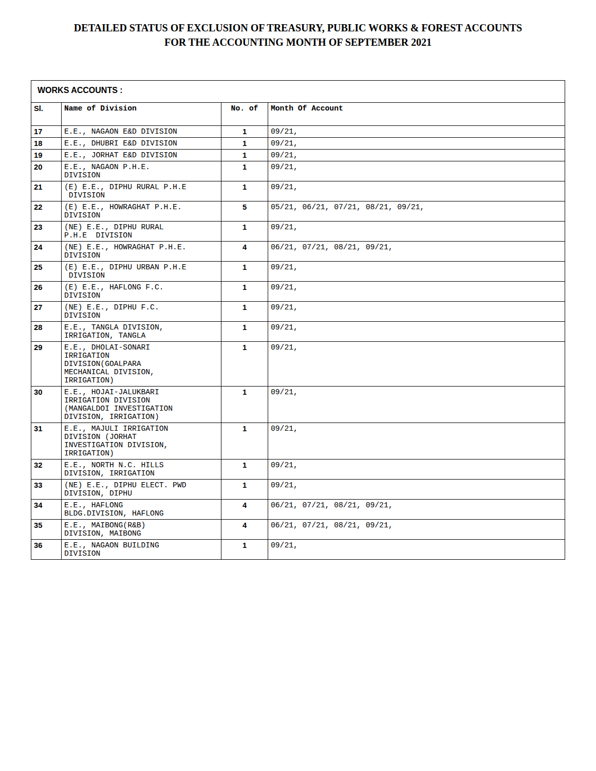DETAILED STATUS OF EXCLUSION OF TREASURY, PUBLIC WORKS & FOREST ACCOUNTS
FOR THE ACCOUNTING MONTH OF SEPTEMBER 2021
WORKS ACCOUNTS :
| Sl. | Name of Division | No. of | Month Of Account |
| --- | --- | --- | --- |
| 17 | E.E., NAGAON E&D DIVISION | 1 | 09/21, |
| 18 | E.E., DHUBRI E&D DIVISION | 1 | 09/21, |
| 19 | E.E., JORHAT E&D DIVISION | 1 | 09/21, |
| 20 | E.E., NAGAON P.H.E. DIVISION | 1 | 09/21, |
| 21 | (E) E.E., DIPHU RURAL P.H.E DIVISION | 1 | 09/21, |
| 22 | (E) E.E., HOWRAGHAT P.H.E. DIVISION | 5 | 05/21, 06/21, 07/21, 08/21, 09/21, |
| 23 | (NE) E.E., DIPHU RURAL P.H.E DIVISION | 1 | 09/21, |
| 24 | (NE) E.E., HOWRAGHAT P.H.E. DIVISION | 4 | 06/21, 07/21, 08/21, 09/21, |
| 25 | (E) E.E., DIPHU URBAN P.H.E DIVISION | 1 | 09/21, |
| 26 | (E) E.E., HAFLONG F.C. DIVISION | 1 | 09/21, |
| 27 | (NE) E.E., DIPHU F.C. DIVISION | 1 | 09/21, |
| 28 | E.E., TANGLA DIVISION, IRRIGATION, TANGLA | 1 | 09/21, |
| 29 | E.E., DHOLAI-SONARI IRRIGATION DIVISION(GOALPARA MECHANICAL DIVISION, IRRIGATION) | 1 | 09/21, |
| 30 | E.E., HOJAI-JALUKBARI IRRIGATION DIVISION (MANGALDOI INVESTIGATION DIVISION, IRRIGATION) | 1 | 09/21, |
| 31 | E.E., MAJULI IRRIGATION DIVISION (JORHAT INVESTIGATION DIVISION, IRRIGATION) | 1 | 09/21, |
| 32 | E.E., NORTH N.C. HILLS DIVISION, IRRIGATION | 1 | 09/21, |
| 33 | (NE) E.E., DIPHU ELECT. PWD DIVISION, DIPHU | 1 | 09/21, |
| 34 | E.E., HAFLONG BLDG.DIVISION, HAFLONG | 4 | 06/21, 07/21, 08/21, 09/21, |
| 35 | E.E., MAIBONG(R&B) DIVISION, MAIBONG | 4 | 06/21, 07/21, 08/21, 09/21, |
| 36 | E.E., NAGAON BUILDING DIVISION | 1 | 09/21, |